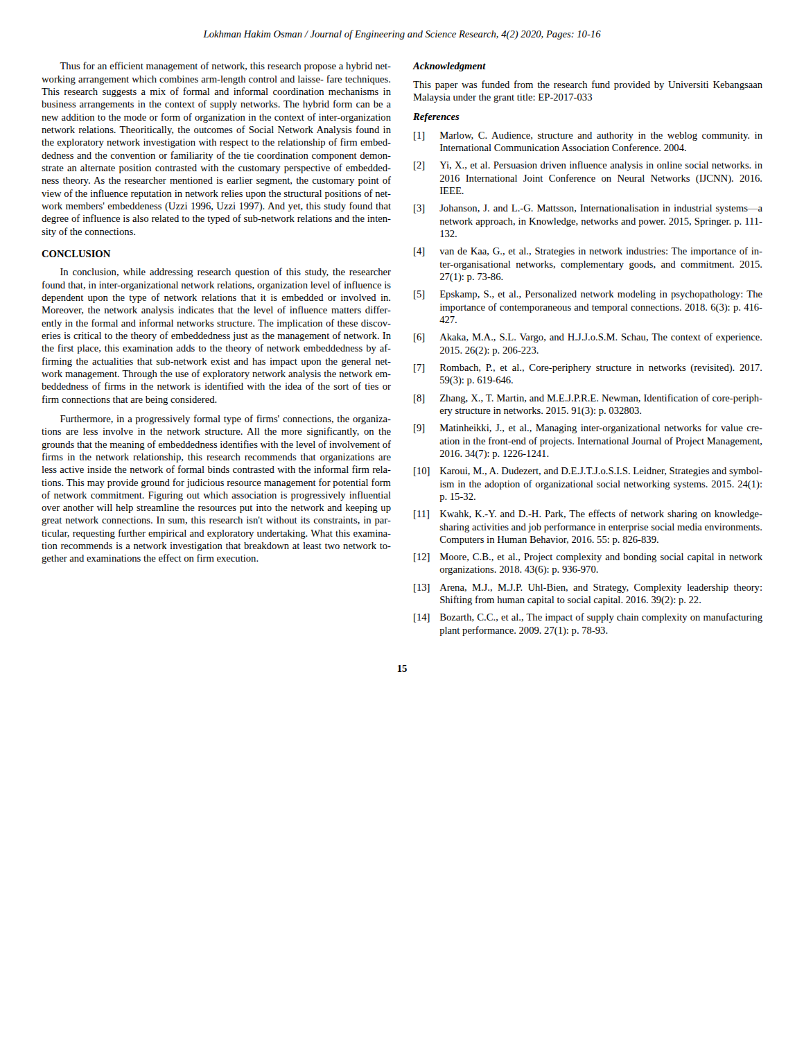Lokhman Hakim Osman / Journal of Engineering and Science Research, 4(2) 2020, Pages: 10-16
Thus for an efficient management of network, this research propose a hybrid networking arrangement which combines arm-length control and laisse- fare techniques. This research suggests a mix of formal and informal coordination mechanisms in business arrangements in the context of supply networks. The hybrid form can be a new addition to the mode or form of organization in the context of inter-organization network relations. Theoritically, the outcomes of Social Network Analysis found in the exploratory network investigation with respect to the relationship of firm embeddedness and the convention or familiarity of the tie coordination component demonstrate an alternate position contrasted with the customary perspective of embeddedness theory. As the researcher mentioned is earlier segment, the customary point of view of the influence reputation in network relies upon the structural positions of network members' embeddeness (Uzzi 1996, Uzzi 1997). And yet, this study found that degree of influence is also related to the typed of sub-network relations and the intensity of the connections.
CONCLUSION
In conclusion, while addressing research question of this study, the researcher found that, in inter-organizational network relations, organization level of influence is dependent upon the type of network relations that it is embedded or involved in. Moreover, the network analysis indicates that the level of influence matters differently in the formal and informal networks structure. The implication of these discoveries is critical to the theory of embeddedness just as the management of network. In the first place, this examination adds to the theory of network embeddedness by affirming the actualities that sub-network exist and has impact upon the general network management. Through the use of exploratory network analysis the network embeddedness of firms in the network is identified with the idea of the sort of ties or firm connections that are being considered.
Furthermore, in a progressively formal type of firms' connections, the organizations are less involve in the network structure. All the more significantly, on the grounds that the meaning of embeddedness identifies with the level of involvement of firms in the network relationship, this research recommends that organizations are less active inside the network of formal binds contrasted with the informal firm relations. This may provide ground for judicious resource management for potential form of network commitment. Figuring out which association is progressively influential over another will help streamline the resources put into the network and keeping up great network connections. In sum, this research isn't without its constraints, in particular, requesting further empirical and exploratory undertaking. What this examination recommends is a network investigation that breakdown at least two network together and examinations the effect on firm execution.
Acknowledgment
This paper was funded from the research fund provided by Universiti Kebangsaan Malaysia under the grant title: EP-2017-033
References
Marlow, C. Audience, structure and authority in the weblog community. in International Communication Association Conference. 2004.
Yi, X., et al. Persuasion driven influence analysis in online social networks. in 2016 International Joint Conference on Neural Networks (IJCNN). 2016. IEEE.
Johanson, J. and L.-G. Mattsson, Internationalisation in industrial systems—a network approach, in Knowledge, networks and power. 2015, Springer. p. 111-132.
van de Kaa, G., et al., Strategies in network industries: The importance of inter-organisational networks, complementary goods, and commitment. 2015. 27(1): p. 73-86.
Epskamp, S., et al., Personalized network modeling in psychopathology: The importance of contemporaneous and temporal connections. 2018. 6(3): p. 416-427.
Akaka, M.A., S.L. Vargo, and H.J.J.o.S.M. Schau, The context of experience. 2015. 26(2): p. 206-223.
Rombach, P., et al., Core-periphery structure in networks (revisited). 2017. 59(3): p. 619-646.
Zhang, X., T. Martin, and M.E.J.P.R.E. Newman, Identification of core-periphery structure in networks. 2015. 91(3): p. 032803.
Matinheikki, J., et al., Managing inter-organizational networks for value creation in the front-end of projects. International Journal of Project Management, 2016. 34(7): p. 1226-1241.
Karoui, M., A. Dudezert, and D.E.J.T.J.o.S.I.S. Leidner, Strategies and symbolism in the adoption of organizational social networking systems. 2015. 24(1): p. 15-32.
Kwahk, K.-Y. and D.-H. Park, The effects of network sharing on knowledge-sharing activities and job performance in enterprise social media environments. Computers in Human Behavior, 2016. 55: p. 826-839.
Moore, C.B., et al., Project complexity and bonding social capital in network organizations. 2018. 43(6): p. 936-970.
Arena, M.J., M.J.P. Uhl-Bien, and Strategy, Complexity leadership theory: Shifting from human capital to social capital. 2016. 39(2): p. 22.
Bozarth, C.C., et al., The impact of supply chain complexity on manufacturing plant performance. 2009. 27(1): p. 78-93.
15